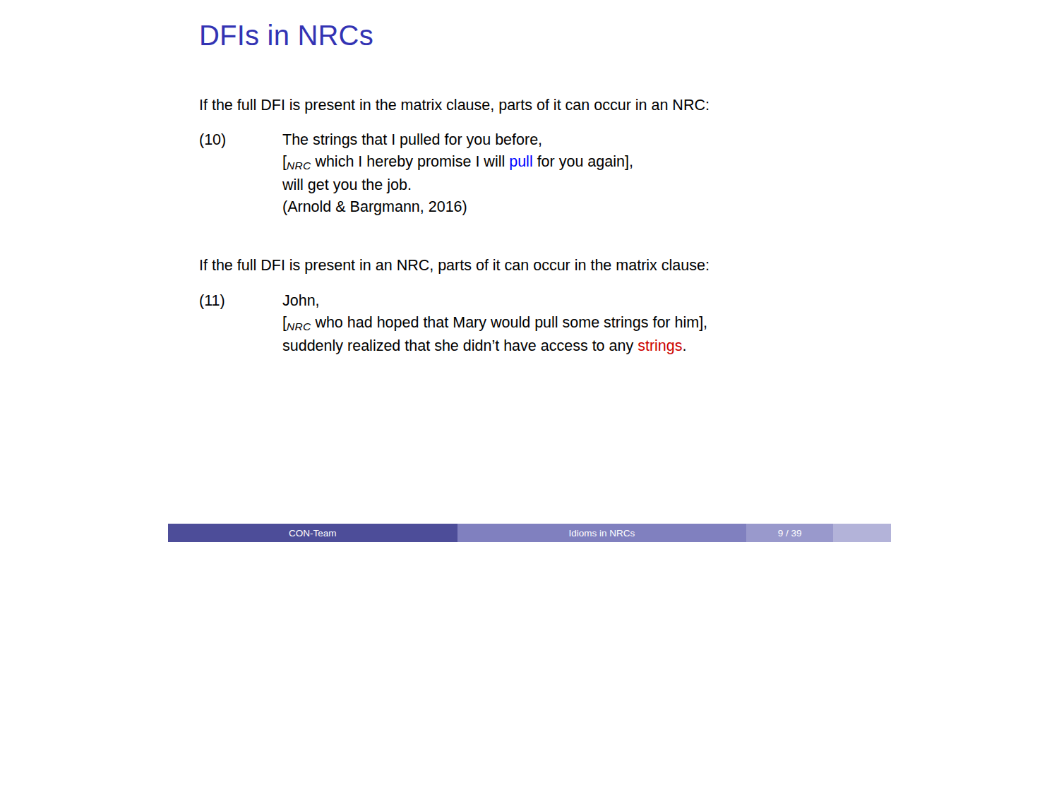DFIs in NRCs
If the full DFI is present in the matrix clause, parts of it can occur in an NRC:
(10)
The strings that I pulled for you before,
[NRC which I hereby promise I will pull for you again],
will get you the job.
(Arnold & Bargmann, 2016)
If the full DFI is present in an NRC, parts of it can occur in the matrix clause:
(11)
John,
[NRC who had hoped that Mary would pull some strings for him],
suddenly realized that she didn’t have access to any strings.
CON-Team
Idioms in NRCs
9 / 39